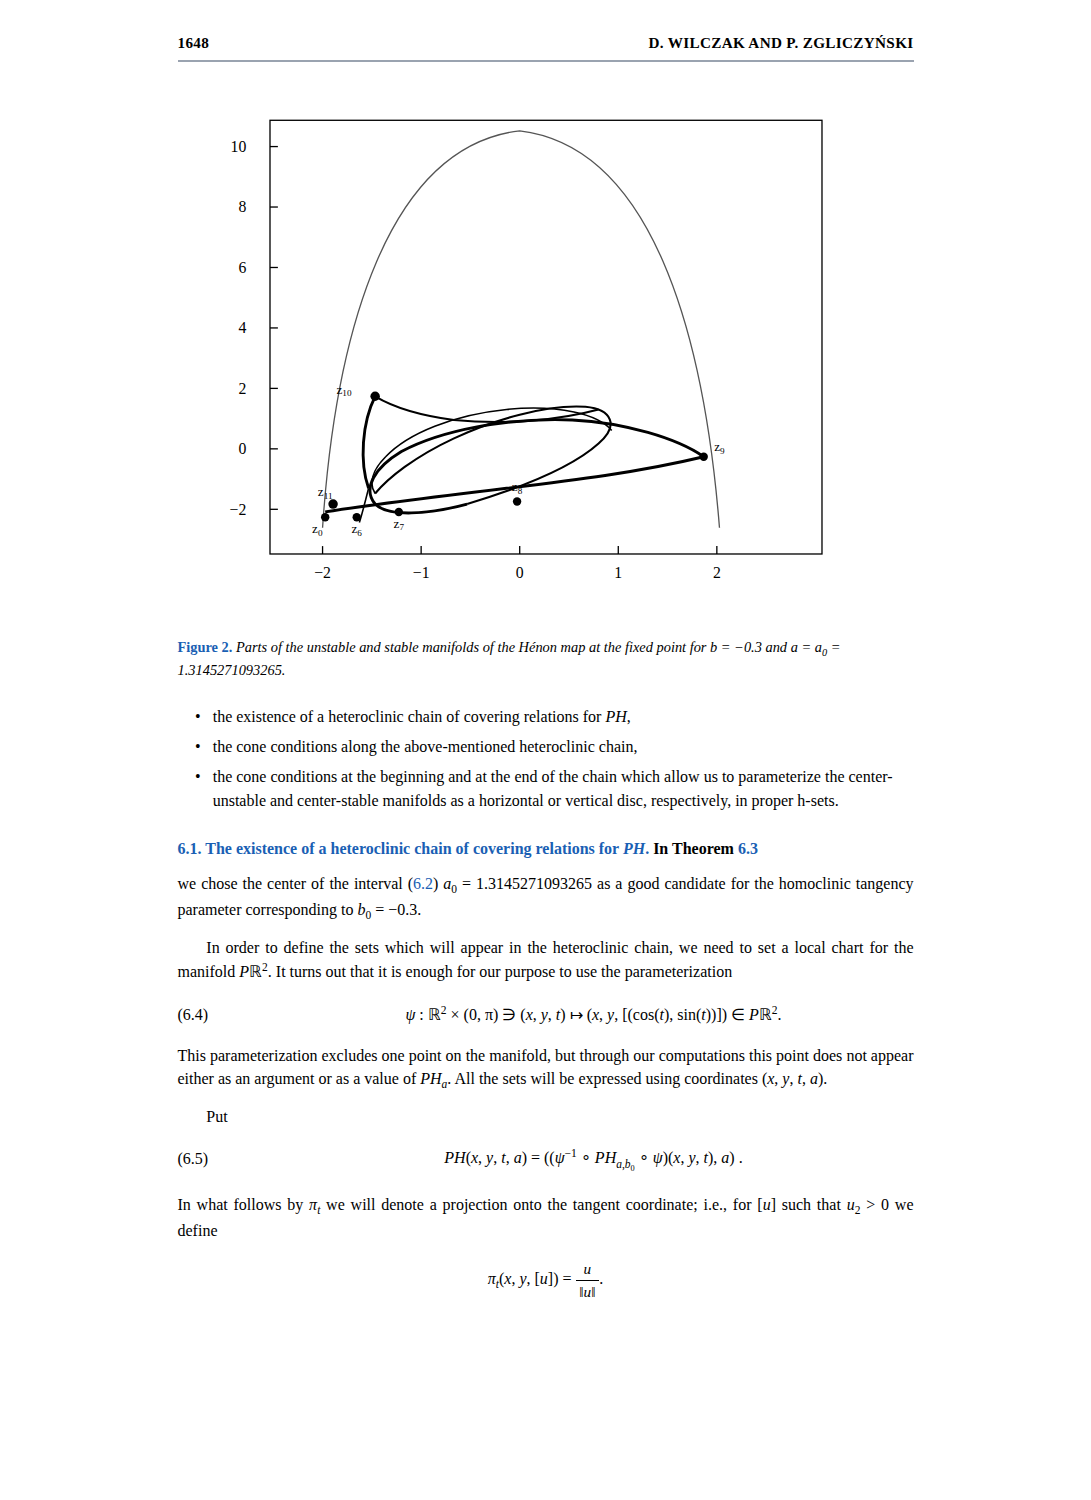1648 D. Wilczak and P. Zgliczyński
10 8 6 4 2 0 −2 −2 −1 0 1 2 z9 z10 z11 z0 z6 z7 z8
Figure 2. Parts of the unstable and stable manifolds of the Hénon map at the fixed point for b = −0.3 and a = a0 = 1.3145271093265.
the existence of a heteroclinic chain of covering relations for PH,
the cone conditions along the above-mentioned heteroclinic chain,
the cone conditions at the beginning and at the end of the chain which allow us to parameterize the center-unstable and center-stable manifolds as a horizontal or vertical disc, respectively, in proper h-sets.
6.1. The existence of a heteroclinic chain of covering relations for PH. In Theorem 6.3
we chose the center of the interval (6.2) a0 = 1.3145271093265 as a good candidate for the homoclinic tangency parameter corresponding to b0 = −0.3.
In order to define the sets which will appear in the heteroclinic chain, we need to set a local chart for the manifold Pℝ2. It turns out that it is enough for our purpose to use the parameterization
(6.4) ψ : ℝ2 × (0, π) ∋ (x, y, t) ↦ (x, y, [(cos(t), sin(t))]) ∈ Pℝ2.
This parameterization excludes one point on the manifold, but through our computations this point does not appear either as an argument or as a value of PHa. All the sets will be expressed using coordinates (x, y, t, a).
Put
(6.5) PH(x, y, t, a) = ((ψ−1 ∘ PHa,b0 ∘ ψ)(x, y, t), a) .
In what follows by πt we will denote a projection onto the tangent coordinate; i.e., for [u] such that u2 > 0 we define
πt(x, y, [u]) = u‖u‖.